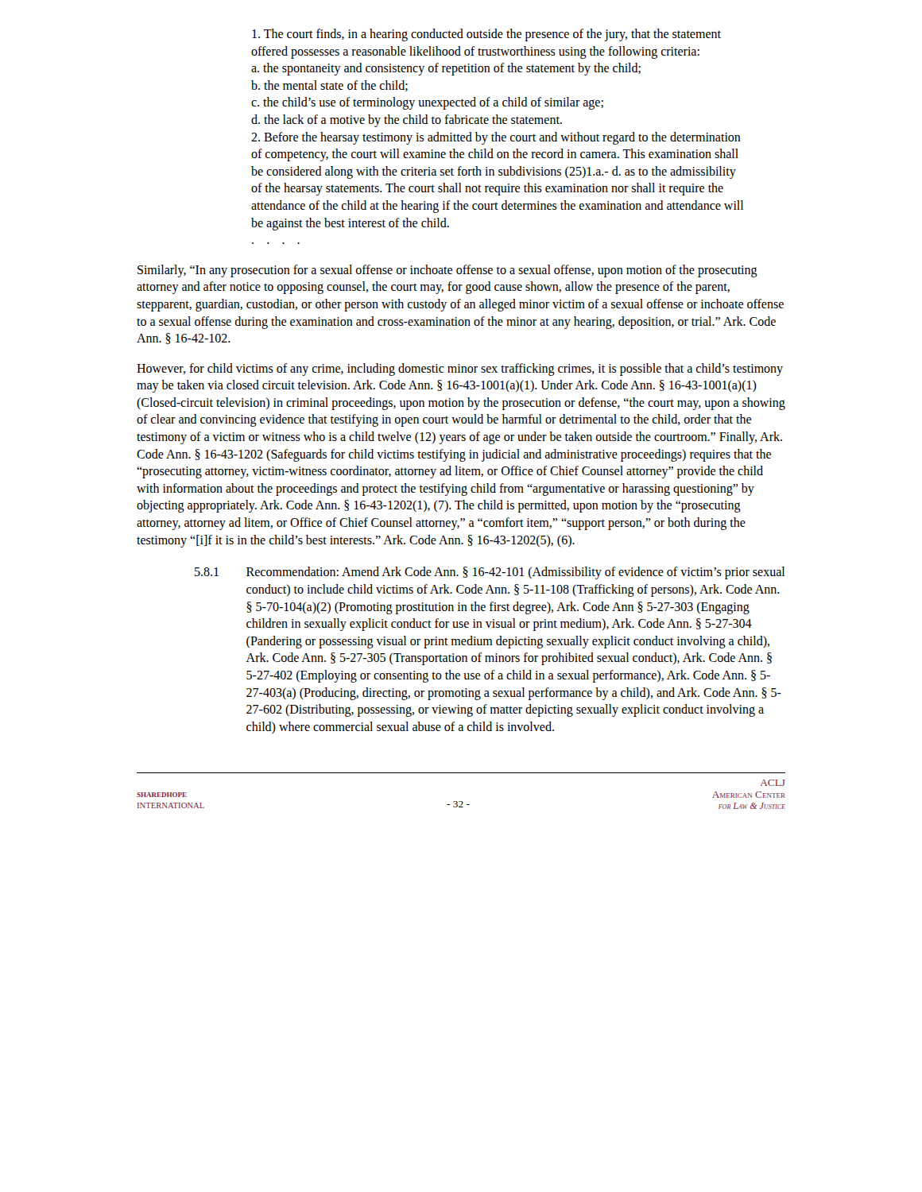1. The court finds, in a hearing conducted outside the presence of the jury, that the statement offered possesses a reasonable likelihood of trustworthiness using the following criteria:
a. the spontaneity and consistency of repetition of the statement by the child;
b. the mental state of the child;
c. the child’s use of terminology unexpected of a child of similar age;
d. the lack of a motive by the child to fabricate the statement.
2. Before the hearsay testimony is admitted by the court and without regard to the determination of competency, the court will examine the child on the record in camera. This examination shall be considered along with the criteria set forth in subdivisions (25)1.a.- d. as to the admissibility of the hearsay statements. The court shall not require this examination nor shall it require the attendance of the child at the hearing if the court determines the examination and attendance will be against the best interest of the child.
. . . .
Similarly, “In any prosecution for a sexual offense or inchoate offense to a sexual offense, upon motion of the prosecuting attorney and after notice to opposing counsel, the court may, for good cause shown, allow the presence of the parent, stepparent, guardian, custodian, or other person with custody of an alleged minor victim of a sexual offense or inchoate offense to a sexual offense during the examination and cross-examination of the minor at any hearing, deposition, or trial.” Ark. Code Ann. § 16-42-102.
However, for child victims of any crime, including domestic minor sex trafficking crimes, it is possible that a child’s testimony may be taken via closed circuit television. Ark. Code Ann. § 16-43-1001(a)(1). Under Ark. Code Ann. § 16-43-1001(a)(1) (Closed-circuit television) in criminal proceedings, upon motion by the prosecution or defense, “the court may, upon a showing of clear and convincing evidence that testifying in open court would be harmful or detrimental to the child, order that the testimony of a victim or witness who is a child twelve (12) years of age or under be taken outside the courtroom.” Finally, Ark. Code Ann. § 16-43-1202 (Safeguards for child victims testifying in judicial and administrative proceedings) requires that the “prosecuting attorney, victim-witness coordinator, attorney ad litem, or Office of Chief Counsel attorney” provide the child with information about the proceedings and protect the testifying child from “argumentative or harassing questioning” by objecting appropriately. Ark. Code Ann. § 16-43-1202(1), (7). The child is permitted, upon motion by the “prosecuting attorney, attorney ad litem, or Office of Chief Counsel attorney,” a “comfort item,” “support person,” or both during the testimony “[i]f it is in the child’s best interests.” Ark. Code Ann. § 16-43-1202(5), (6).
5.8.1
Recommendation: Amend Ark Code Ann. § 16-42-101 (Admissibility of evidence of victim’s prior sexual conduct) to include child victims of Ark. Code Ann. § 5-11-108 (Trafficking of persons), Ark. Code Ann. § 5-70-104(a)(2) (Promoting prostitution in the first degree), Ark. Code Ann § 5-27-303 (Engaging children in sexually explicit conduct for use in visual or print medium), Ark. Code Ann. § 5-27-304 (Pandering or possessing visual or print medium depicting sexually explicit conduct involving a child), Ark. Code Ann. § 5-27-305 (Transportation of minors for prohibited sexual conduct), Ark. Code Ann. § 5-27-402 (Employing or consenting to the use of a child in a sexual performance), Ark. Code Ann. § 5-27-403(a) (Producing, directing, or promoting a sexual performance by a child), and Ark. Code Ann. § 5-27-602 (Distributing, possessing, or viewing of matter depicting sexually explicit conduct involving a child) where commercial sexual abuse of a child is involved.
sharedhope
INTERNATIONAL
- 32 -
ACLJ
American Centerfor Law & Justice